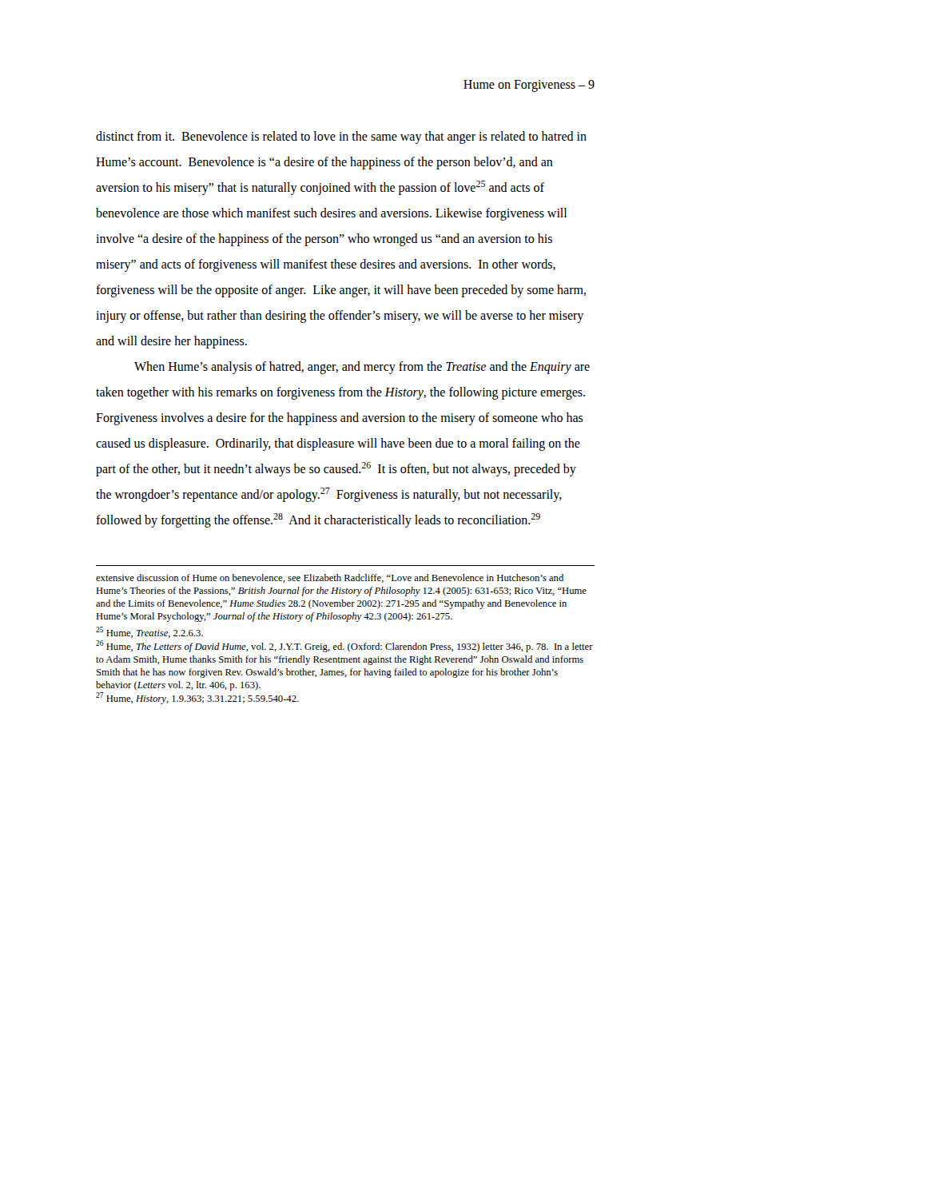Hume on Forgiveness – 9
distinct from it. Benevolence is related to love in the same way that anger is related to hatred in Hume’s account. Benevolence is “a desire of the happiness of the person belov’d, and an aversion to his misery” that is naturally conjoined with the passion of love25 and acts of benevolence are those which manifest such desires and aversions. Likewise forgiveness will involve “a desire of the happiness of the person” who wronged us “and an aversion to his misery” and acts of forgiveness will manifest these desires and aversions. In other words, forgiveness will be the opposite of anger. Like anger, it will have been preceded by some harm, injury or offense, but rather than desiring the offender’s misery, we will be averse to her misery and will desire her happiness.
When Hume’s analysis of hatred, anger, and mercy from the Treatise and the Enquiry are taken together with his remarks on forgiveness from the History, the following picture emerges. Forgiveness involves a desire for the happiness and aversion to the misery of someone who has caused us displeasure. Ordinarily, that displeasure will have been due to a moral failing on the part of the other, but it needn’t always be so caused.26 It is often, but not always, preceded by the wrongdoer’s repentance and/or apology.27 Forgiveness is naturally, but not necessarily, followed by forgetting the offense.28 And it characteristically leads to reconciliation.29
extensive discussion of Hume on benevolence, see Elizabeth Radcliffe, “Love and Benevolence in Hutcheson’s and Hume’s Theories of the Passions,” British Journal for the History of Philosophy 12.4 (2005): 631-653; Rico Vitz, “Hume and the Limits of Benevolence,” Hume Studies 28.2 (November 2002): 271-295 and “Sympathy and Benevolence in Hume’s Moral Psychology,” Journal of the History of Philosophy 42.3 (2004): 261-275.
25 Hume, Treatise, 2.2.6.3.
26 Hume, The Letters of David Hume, vol. 2, J.Y.T. Greig, ed. (Oxford: Clarendon Press, 1932) letter 346, p. 78. In a letter to Adam Smith, Hume thanks Smith for his “friendly Resentment against the Right Reverend” John Oswald and informs Smith that he has now forgiven Rev. Oswald’s brother, James, for having failed to apologize for his brother John’s behavior (Letters vol. 2, ltr. 406, p. 163).
27 Hume, History, 1.9.363; 3.31.221; 5.59.540-42.